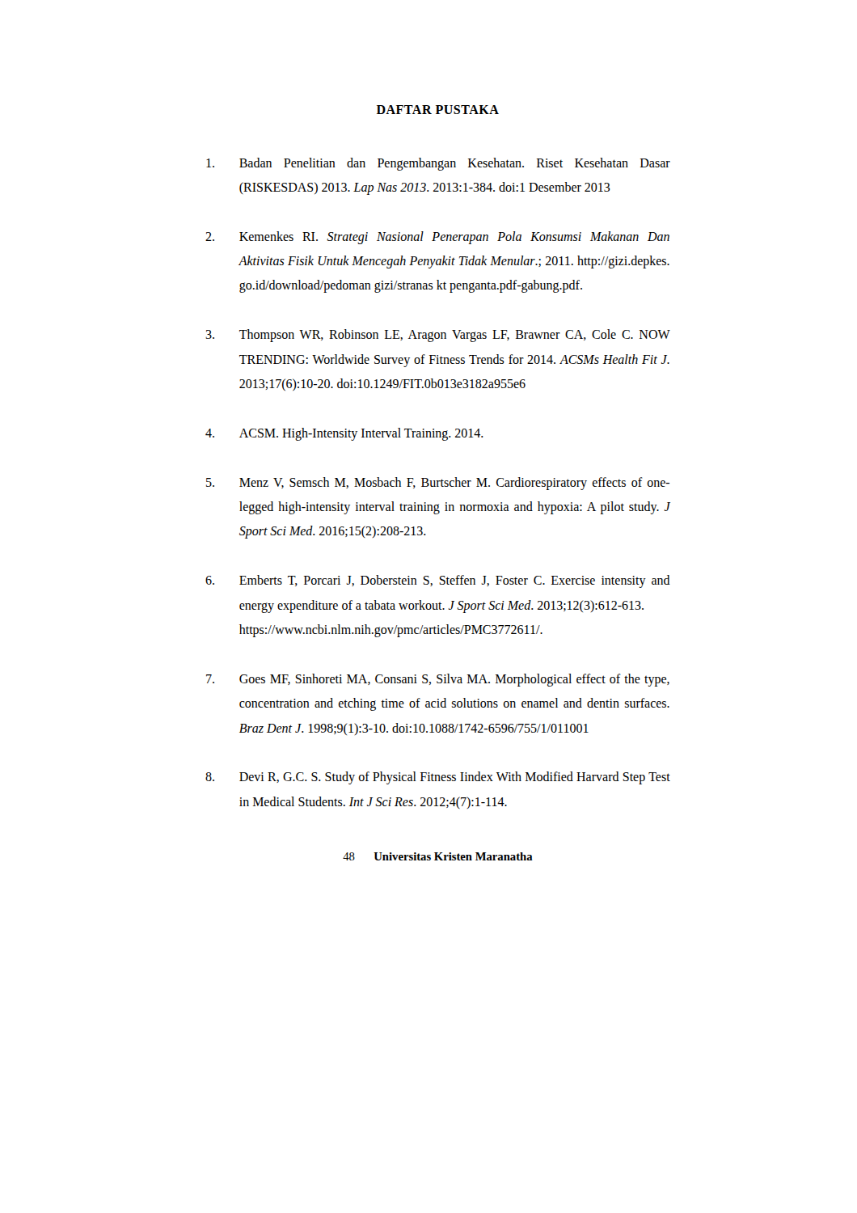DAFTAR PUSTAKA
1. Badan Penelitian dan Pengembangan Kesehatan. Riset Kesehatan Dasar (RISKESDAS) 2013. Lap Nas 2013. 2013:1-384. doi:1 Desember 2013
2. Kemenkes RI. Strategi Nasional Penerapan Pola Konsumsi Makanan Dan Aktivitas Fisik Untuk Mencegah Penyakit Tidak Menular.; 2011. http://gizi.depkes.go.id/download/pedoman gizi/stranas kt penganta.pdf-gabung.pdf.
3. Thompson WR, Robinson LE, Aragon Vargas LF, Brawner CA, Cole C. NOW TRENDING: Worldwide Survey of Fitness Trends for 2014. ACSMs Health Fit J. 2013;17(6):10-20. doi:10.1249/FIT.0b013e3182a955e6
4. ACSM. High-Intensity Interval Training. 2014.
5. Menz V, Semsch M, Mosbach F, Burtscher M. Cardiorespiratory effects of one-legged high-intensity interval training in normoxia and hypoxia: A pilot study. J Sport Sci Med. 2016;15(2):208-213.
6. Emberts T, Porcari J, Doberstein S, Steffen J, Foster C. Exercise intensity and energy expenditure of a tabata workout. J Sport Sci Med. 2013;12(3):612-613.
https://www.ncbi.nlm.nih.gov/pmc/articles/PMC3772611/.
7. Goes MF, Sinhoreti MA, Consani S, Silva MA. Morphological effect of the type, concentration and etching time of acid solutions on enamel and dentin surfaces. Braz Dent J. 1998;9(1):3-10. doi:10.1088/1742-6596/755/1/011001
8. Devi R, G.C. S. Study of Physical Fitness Iindex With Modified Harvard Step Test in Medical Students. Int J Sci Res. 2012;4(7):1-114.
48 Universitas Kristen Maranatha